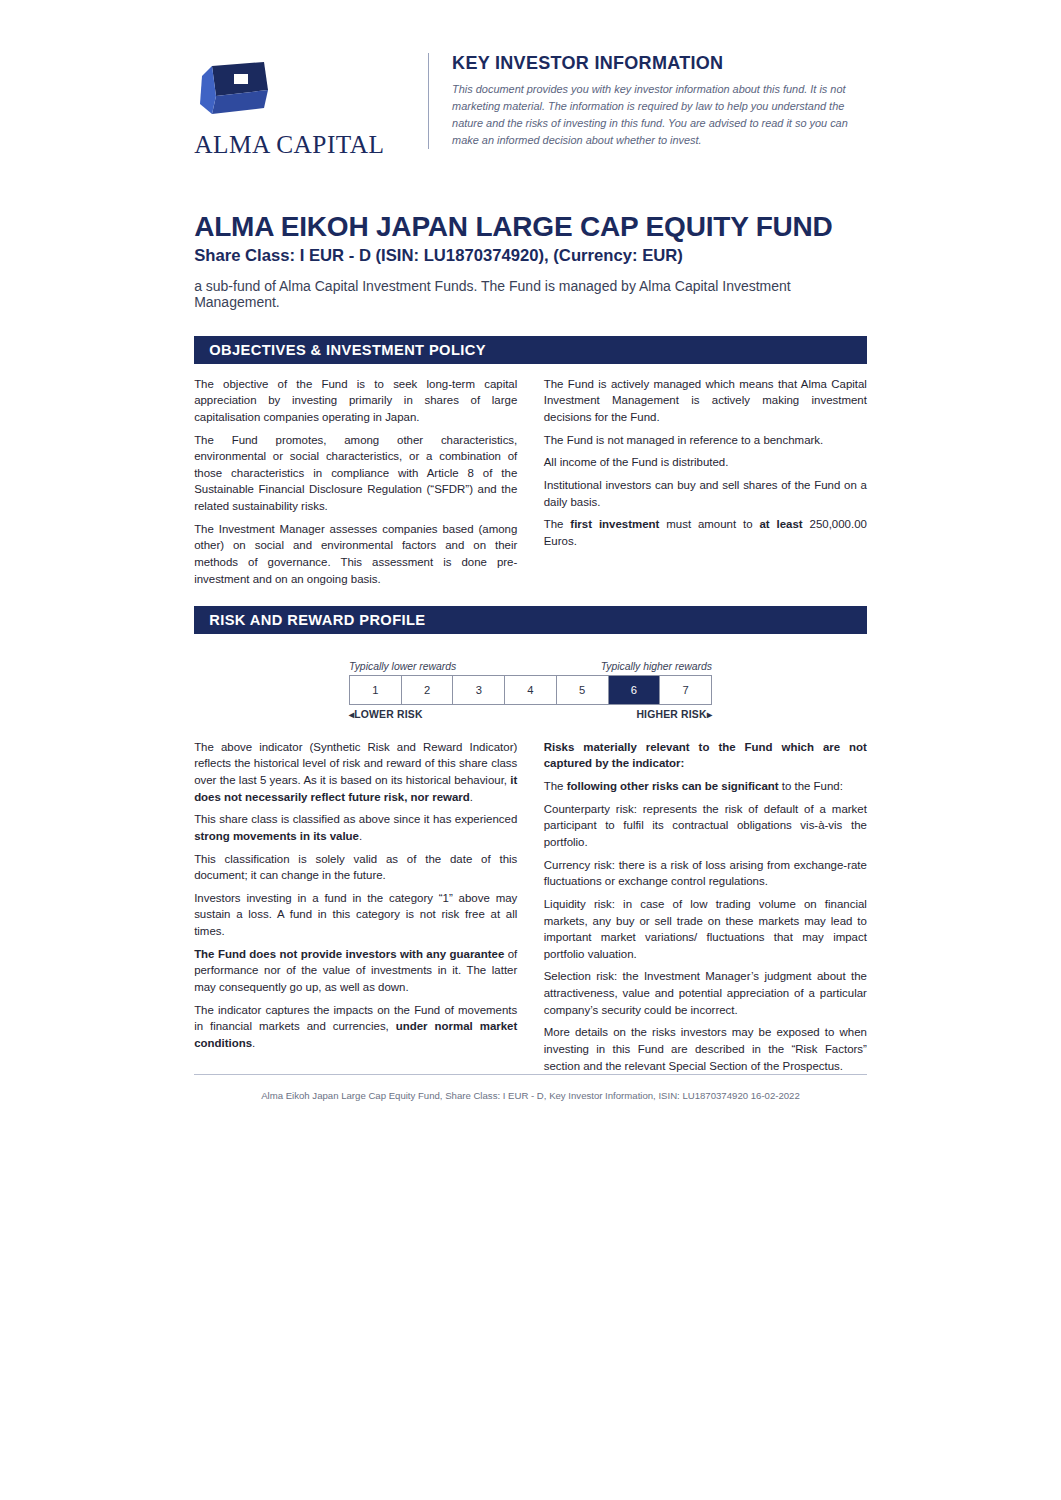ALMA CAPITAL
KEY INVESTOR INFORMATION
This document provides you with key investor information about this fund. It is not marketing material. The information is required by law to help you understand the nature and the risks of investing in this fund. You are advised to read it so you can make an informed decision about whether to invest.
ALMA EIKOH JAPAN LARGE CAP EQUITY FUND
Share Class: I EUR - D (ISIN: LU1870374920), (Currency: EUR)
a sub-fund of Alma Capital Investment Funds. The Fund is managed by Alma Capital Investment Management.
OBJECTIVES & INVESTMENT POLICY
The objective of the Fund is to seek long-term capital appreciation by investing primarily in shares of large capitalisation companies operating in Japan.
The Fund promotes, among other characteristics, environmental or social characteristics, or a combination of those characteristics in compliance with Article 8 of the Sustainable Financial Disclosure Regulation (“SFDR”) and the related sustainability risks.
The Investment Manager assesses companies based (among other) on social and environmental factors and on their methods of governance. This assessment is done pre-investment and on an ongoing basis.
The Fund is actively managed which means that Alma Capital Investment Management is actively making investment decisions for the Fund.
The Fund is not managed in reference to a benchmark.
All income of the Fund is distributed.
Institutional investors can buy and sell shares of the Fund on a daily basis.
The first investment must amount to at least 250,000.00 Euros.
RISK AND REWARD PROFILE
Typically lower rewards Typically higher rewards
| 1 | 2 | 3 | 4 | 5 | 6 | 7 |
◂LOWER RISK HIGHER RISK▸
The above indicator (Synthetic Risk and Reward Indicator) reflects the historical level of risk and reward of this share class over the last 5 years. As it is based on its historical behaviour, it does not necessarily reflect future risk, nor reward.
This share class is classified as above since it has experienced strong movements in its value.
This classification is solely valid as of the date of this document; it can change in the future.
Investors investing in a fund in the category “1” above may sustain a loss. A fund in this category is not risk free at all times.
The Fund does not provide investors with any guarantee of performance nor of the value of investments in it. The latter may consequently go up, as well as down.
The indicator captures the impacts on the Fund of movements in financial markets and currencies, under normal market conditions.
Risks materially relevant to the Fund which are not captured by the indicator:
The following other risks can be significant to the Fund:
Counterparty risk: represents the risk of default of a market participant to fulfil its contractual obligations vis-à-vis the portfolio.
Currency risk: there is a risk of loss arising from exchange-rate fluctuations or exchange control regulations.
Liquidity risk: in case of low trading volume on financial markets, any buy or sell trade on these markets may lead to important market variations/ fluctuations that may impact portfolio valuation.
Selection risk: the Investment Manager’s judgment about the attractiveness, value and potential appreciation of a particular company’s security could be incorrect.
More details on the risks investors may be exposed to when investing in this Fund are described in the “Risk Factors” section and the relevant Special Section of the Prospectus.
Alma Eikoh Japan Large Cap Equity Fund, Share Class: I EUR - D, Key Investor Information, ISIN: LU1870374920 16-02-2022